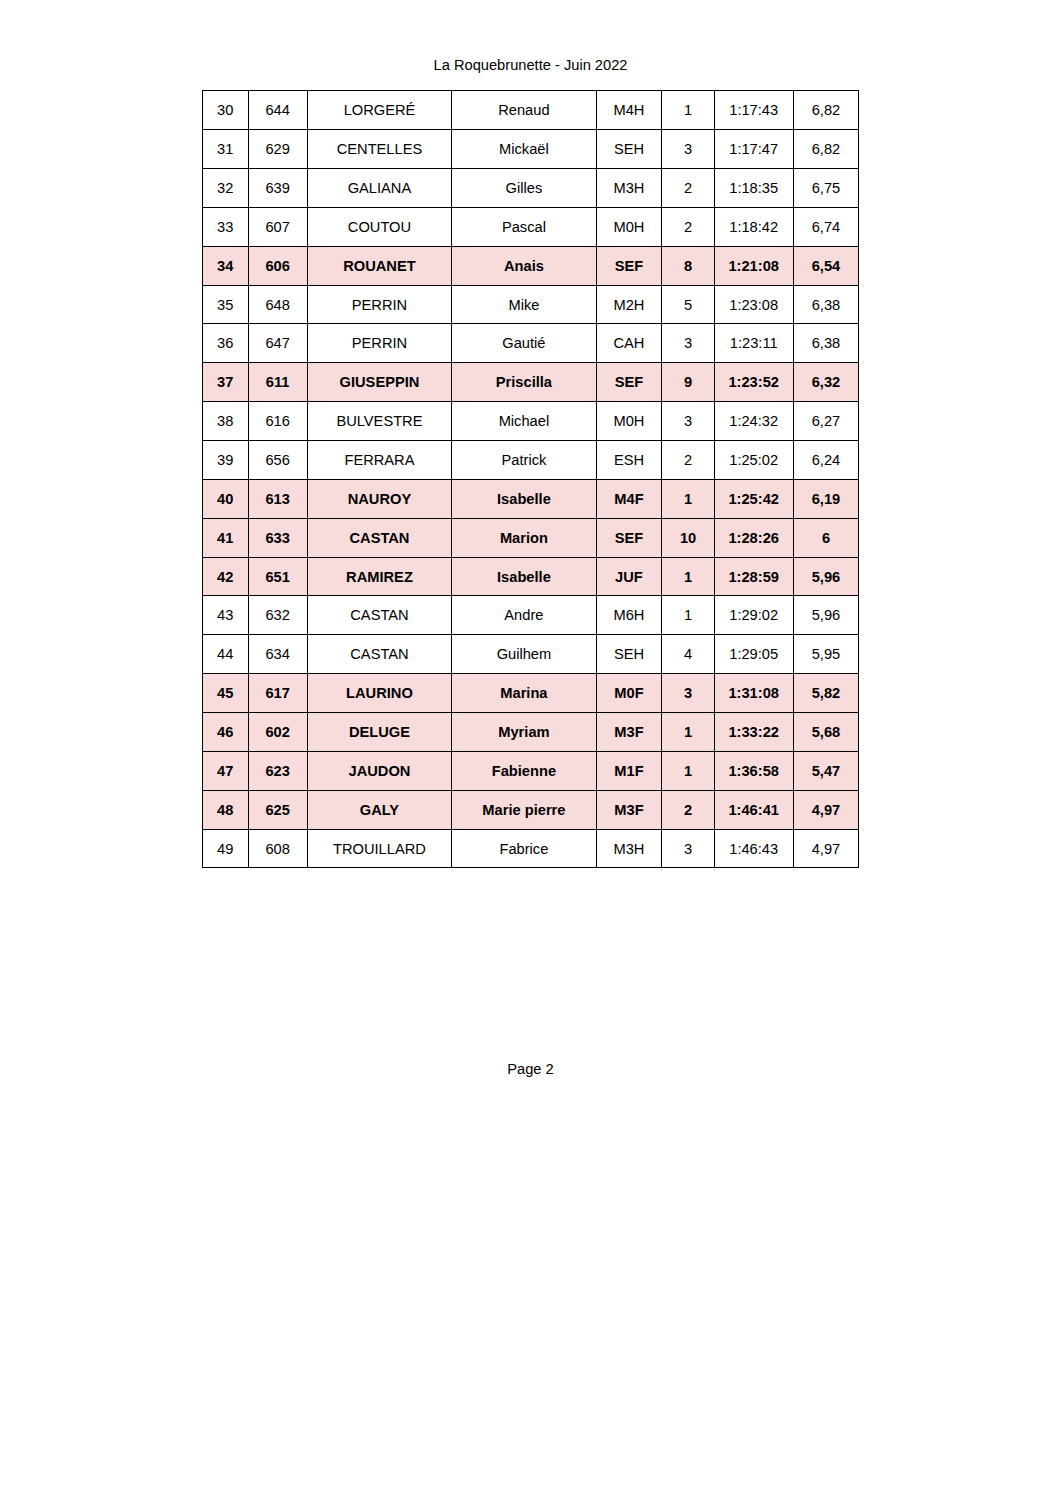La Roquebrunette - Juin 2022
| 30 | 644 | LORGERÉ | Renaud | M4H | 1 | 1:17:43 | 6,82 |
| 31 | 629 | CENTELLES | Mickaël | SEH | 3 | 1:17:47 | 6,82 |
| 32 | 639 | GALIANA | Gilles | M3H | 2 | 1:18:35 | 6,75 |
| 33 | 607 | COUTOU | Pascal | M0H | 2 | 1:18:42 | 6,74 |
| 34 | 606 | ROUANET | Anais | SEF | 8 | 1:21:08 | 6,54 |
| 35 | 648 | PERRIN | Mike | M2H | 5 | 1:23:08 | 6,38 |
| 36 | 647 | PERRIN | Gautié | CAH | 3 | 1:23:11 | 6,38 |
| 37 | 611 | GIUSEPPIN | Priscilla | SEF | 9 | 1:23:52 | 6,32 |
| 38 | 616 | BULVESTRE | Michael | M0H | 3 | 1:24:32 | 6,27 |
| 39 | 656 | FERRARA | Patrick | ESH | 2 | 1:25:02 | 6,24 |
| 40 | 613 | NAUROY | Isabelle | M4F | 1 | 1:25:42 | 6,19 |
| 41 | 633 | CASTAN | Marion | SEF | 10 | 1:28:26 | 6 |
| 42 | 651 | RAMIREZ | Isabelle | JUF | 1 | 1:28:59 | 5,96 |
| 43 | 632 | CASTAN | Andre | M6H | 1 | 1:29:02 | 5,96 |
| 44 | 634 | CASTAN | Guilhem | SEH | 4 | 1:29:05 | 5,95 |
| 45 | 617 | LAURINO | Marina | M0F | 3 | 1:31:08 | 5,82 |
| 46 | 602 | DELUGE | Myriam | M3F | 1 | 1:33:22 | 5,68 |
| 47 | 623 | JAUDON | Fabienne | M1F | 1 | 1:36:58 | 5,47 |
| 48 | 625 | GALY | Marie pierre | M3F | 2 | 1:46:41 | 4,97 |
| 49 | 608 | TROUILLARD | Fabrice | M3H | 3 | 1:46:43 | 4,97 |
Page 2